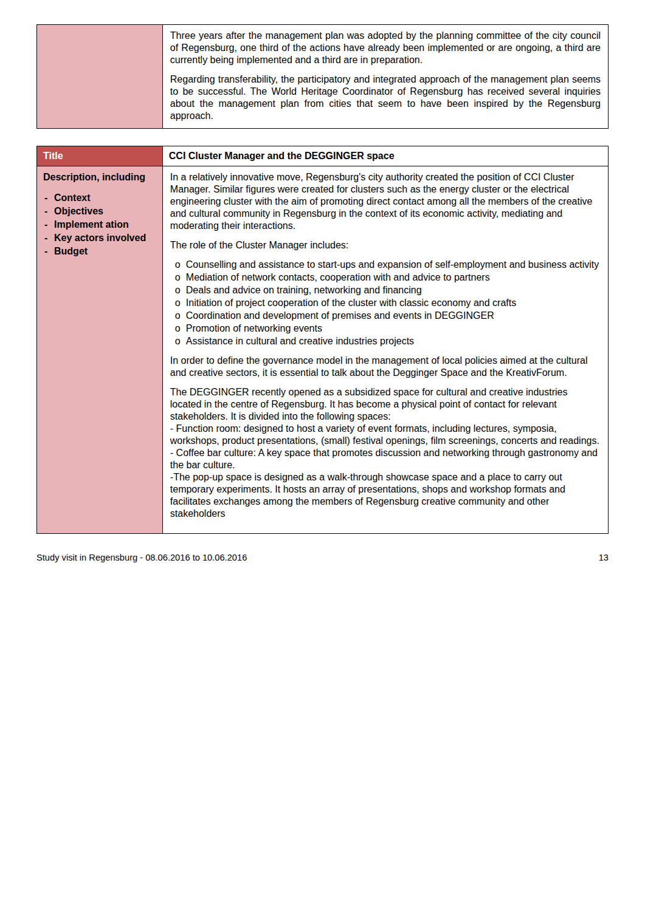| | Three years after the management plan was adopted by the planning committee of the city council of Regensburg, one third of the actions have already been implemented or are ongoing, a third are currently being implemented and a third are in preparation. Regarding transferability, the participatory and integrated approach of the management plan seems to be successful. The World Heritage Coordinator of Regensburg has received several inquiries about the management plan from cities that seem to have been inspired by the Regensburg approach. |
| Title | CCI Cluster Manager and the DEGGINGER space |
| Description, including Context Objectives Implement ation Key actors involved Budget | In a relatively innovative move, Regensburg's city authority created the position of CCI Cluster Manager. Similar figures were created for clusters such as the energy cluster or the electrical engineering cluster with the aim of promoting direct contact among all the members of the creative and cultural community in Regensburg in the context of its economic activity, mediating and moderating their interactions. The role of the Cluster Manager includes: Counselling and assistance to start-ups and expansion of self-employment and business activity Mediation of network contacts, cooperation with and advice to partners Deals and advice on training, networking and financing Initiation of project cooperation of the cluster with classic economy and crafts Coordination and development of premises and events in DEGGINGER Promotion of networking events Assistance in cultural and creative industries projects In order to define the governance model in the management of local policies aimed at the cultural and creative sectors, it is essential to talk about the Degginger Space and the KreativForum. The DEGGINGER recently opened as a subsidized space for cultural and creative industries located in the centre of Regensburg. It has become a physical point of contact for relevant stakeholders. It is divided into the following spaces: - Function room: designed to host a variety of event formats, including lectures, symposia, workshops, product presentations, (small) festival openings, film screenings, concerts and readings. - Coffee bar culture: A key space that promotes discussion and networking through gastronomy and the bar culture. -The pop-up space is designed as a walk-through showcase space and a place to carry out temporary experiments. It hosts an array of presentations, shops and workshop formats and facilitates exchanges among the members of Regensburg creative community and other stakeholders |
Study visit in Regensburg - 08.06.2016 to 10.06.2016 13